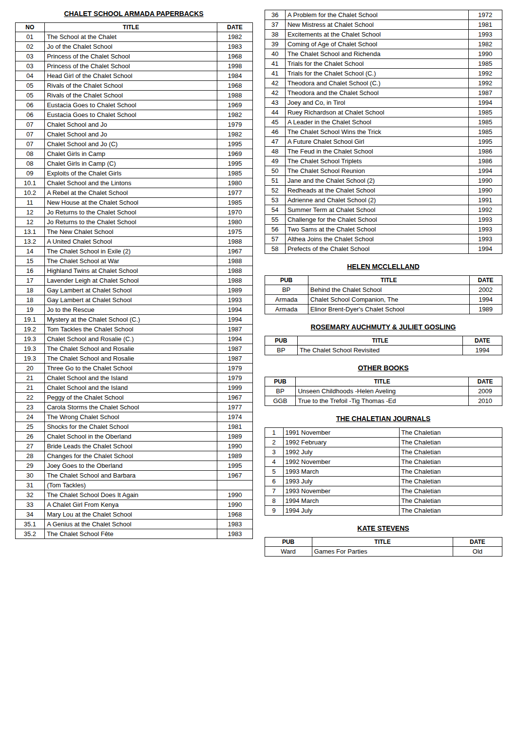Chalet School Armada Paperbacks
| NO | TITLE | DATE |
| --- | --- | --- |
| 01 | The School at the Chalet | 1982 |
| 02 | Jo of the Chalet School | 1983 |
| 03 | Princess of the Chalet School | 1968 |
| 03 | Princess of the Chalet School | 1998 |
| 04 | Head Girl of the Chalet School | 1984 |
| 05 | Rivals of the Chalet School | 1968 |
| 05 | Rivals of the Chalet School | 1988 |
| 06 | Eustacia Goes to Chalet School | 1969 |
| 06 | Eustacia Goes to Chalet School | 1982 |
| 07 | Chalet School and Jo | 1979 |
| 07 | Chalet School and Jo | 1982 |
| 07 | Chalet School and Jo (C) | 1995 |
| 08 | Chalet Girls in Camp | 1969 |
| 08 | Chalet Girls in Camp (C) | 1995 |
| 09 | Exploits of the Chalet Girls | 1985 |
| 10.1 | Chalet School and the Lintons | 1980 |
| 10.2 | A Rebel at the Chalet School | 1977 |
| 11 | New House at the Chalet School | 1985 |
| 12 | Jo Returns to the Chalet School | 1970 |
| 12 | Jo Returns to the Chalet School | 1980 |
| 13.1 | The New Chalet School | 1975 |
| 13.2 | A United Chalet School | 1988 |
| 14 | The Chalet School in Exile (2) | 1967 |
| 15 | The Chalet School at War | 1988 |
| 16 | Highland Twins at Chalet School | 1988 |
| 17 | Lavender Leigh at Chalet School | 1988 |
| 18 | Gay Lambert at Chalet School | 1989 |
| 18 | Gay Lambert at Chalet School | 1993 |
| 19 | Jo to the Rescue | 1994 |
| 19.1 | Mystery at the Chalet School (C.) | 1994 |
| 19.2 | Tom Tackles the Chalet School | 1987 |
| 19.3 | Chalet School and Rosalie (C.) | 1994 |
| 19.3 | The Chalet School and Rosalie | 1987 |
| 19.3 | The Chalet School and Rosalie | 1987 |
| 20 | Three Go to the Chalet School | 1979 |
| 21 | Chalet School and the Island | 1979 |
| 21 | Chalet School and the Island | 1999 |
| 22 | Peggy of the Chalet School | 1967 |
| 23 | Carola Storms the Chalet School | 1977 |
| 24 | The Wrong Chalet School | 1974 |
| 25 | Shocks for the Chalet School | 1981 |
| 26 | Chalet School in the Oberland | 1989 |
| 27 | Bride Leads the Chalet School | 1990 |
| 28 | Changes for the Chalet School | 1989 |
| 29 | Joey Goes to the Oberland | 1995 |
| 30 | The Chalet School and Barbara | 1967 |
| 31 | (Tom Tackles) | |
| 32 | The Chalet School Does It Again | 1990 |
| 33 | A Chalet Girl From Kenya | 1990 |
| 34 | Mary Lou at the Chalet School | 1968 |
| 35.1 | A Genius at the Chalet School | 1983 |
| 35.2 | The Chalet School Fête | 1983 |
| 36 | A Problem for the Chalet School | 1972 |
| 37 | New Mistress at Chalet School | 1981 |
| 38 | Excitements at the Chalet School | 1993 |
| 39 | Coming of Age of Chalet School | 1982 |
| 40 | The Chalet School and Richenda | 1990 |
| 41 | Trials for the Chalet School | 1985 |
| 41 | Trials for the Chalet School (C.) | 1992 |
| 42 | Theodora and Chalet School (C.) | 1992 |
| 42 | Theodora and the Chalet School | 1987 |
| 43 | Joey and Co, in Tirol | 1994 |
| 44 | Ruey Richardson at Chalet School | 1985 |
| 45 | A Leader in the Chalet School | 1985 |
| 46 | The Chalet School Wins the Trick | 1985 |
| 47 | A Future Chalet School Girl | 1995 |
| 48 | The Feud in the Chalet School | 1986 |
| 49 | The Chalet School Triplets | 1986 |
| 50 | The Chalet School Reunion | 1994 |
| 51 | Jane and the Chalet School (2) | 1990 |
| 52 | Redheads at the Chalet School | 1990 |
| 53 | Adrienne and Chalet School (2) | 1991 |
| 54 | Summer Term at Chalet School | 1992 |
| 55 | Challenge for the Chalet School | 1993 |
| 56 | Two Sams at the Chalet School | 1993 |
| 57 | Althea Joins the Chalet School | 1993 |
| 58 | Prefects of the Chalet School | 1994 |
Helen McClelland
| PUB | TITLE | DATE |
| --- | --- | --- |
| BP | Behind the Chalet School | 2002 |
| Armada | Chalet School Companion, The | 1994 |
| Armada | Elinor Brent-Dyer's Chalet School | 1989 |
Rosemary Auchmuty & Juliet Gosling
| PUB | TITLE | DATE |
| --- | --- | --- |
| BP | The Chalet School Revisited | 1994 |
Other Books
| PUB | TITLE | DATE |
| --- | --- | --- |
| BP | Unseen Childhoods -Helen Aveling | 2009 |
| GGB | True to the Trefoil -Tig Thomas -Ed | 2010 |
The Chaletian Journals
| 1 | 1991 November | The Chaletian |
| 2 | 1992 February | The Chaletian |
| 3 | 1992 July | The Chaletian |
| 4 | 1992 November | The Chaletian |
| 5 | 1993 March | The Chaletian |
| 6 | 1993 July | The Chaletian |
| 7 | 1993 November | The Chaletian |
| 8 | 1994 March | The Chaletian |
| 9 | 1994 July | The Chaletian |
Kate Stevens
| PUB | TITLE | DATE |
| --- | --- | --- |
| Ward | Games For Parties | Old |